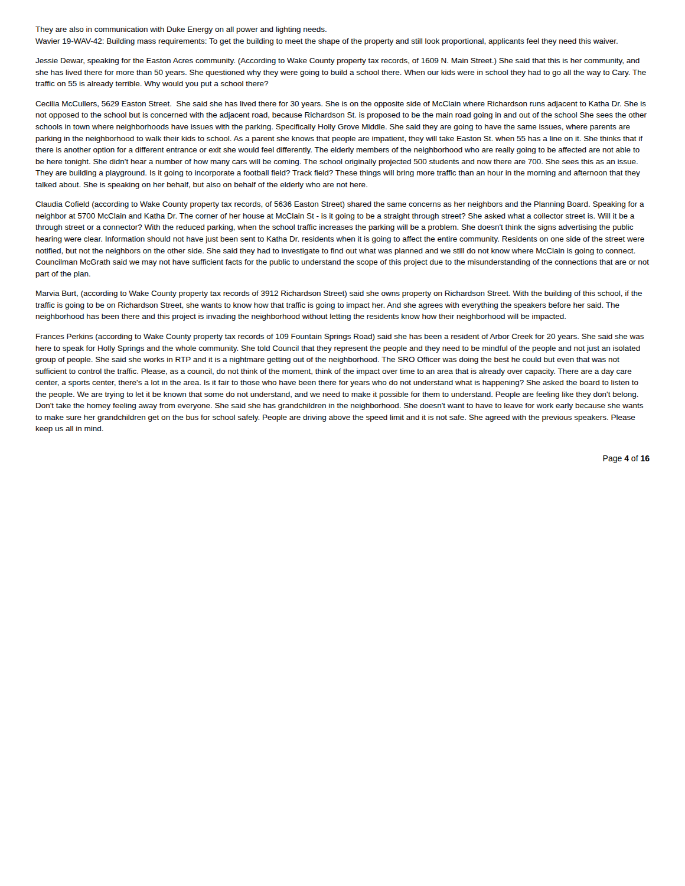They are also in communication with Duke Energy on all power and lighting needs.
Wavier 19-WAV-42: Building mass requirements: To get the building to meet the shape of the property and still look proportional, applicants feel they need this waiver.
Jessie Dewar, speaking for the Easton Acres community. (According to Wake County property tax records, of 1609 N. Main Street.) She said that this is her community, and she has lived there for more than 50 years. She questioned why they were going to build a school there. When our kids were in school they had to go all the way to Cary. The traffic on 55 is already terrible. Why would you put a school there?
Cecilia McCullers, 5629 Easton Street. She said she has lived there for 30 years. She is on the opposite side of McClain where Richardson runs adjacent to Katha Dr. She is not opposed to the school but is concerned with the adjacent road, because Richardson St. is proposed to be the main road going in and out of the school She sees the other schools in town where neighborhoods have issues with the parking. Specifically Holly Grove Middle. She said they are going to have the same issues, where parents are parking in the neighborhood to walk their kids to school. As a parent she knows that people are impatient, they will take Easton St. when 55 has a line on it. She thinks that if there is another option for a different entrance or exit she would feel differently. The elderly members of the neighborhood who are really going to be affected are not able to be here tonight. She didn't hear a number of how many cars will be coming. The school originally projected 500 students and now there are 700. She sees this as an issue. They are building a playground. Is it going to incorporate a football field? Track field? These things will bring more traffic than an hour in the morning and afternoon that they talked about. She is speaking on her behalf, but also on behalf of the elderly who are not here.
Claudia Cofield (according to Wake County property tax records, of 5636 Easton Street) shared the same concerns as her neighbors and the Planning Board. Speaking for a neighbor at 5700 McClain and Katha Dr. The corner of her house at McClain St - is it going to be a straight through street? She asked what a collector street is. Will it be a through street or a connector? With the reduced parking, when the school traffic increases the parking will be a problem. She doesn't think the signs advertising the public hearing were clear. Information should not have just been sent to Katha Dr. residents when it is going to affect the entire community. Residents on one side of the street were notified, but not the neighbors on the other side. She said they had to investigate to find out what was planned and we still do not know where McClain is going to connect.
Councilman McGrath said we may not have sufficient facts for the public to understand the scope of this project due to the misunderstanding of the connections that are or not part of the plan.
Marvia Burt, (according to Wake County property tax records of 3912 Richardson Street) said she owns property on Richardson Street. With the building of this school, if the traffic is going to be on Richardson Street, she wants to know how that traffic is going to impact her. And she agrees with everything the speakers before her said. The neighborhood has been there and this project is invading the neighborhood without letting the residents know how their neighborhood will be impacted.
Frances Perkins (according to Wake County property tax records of 109 Fountain Springs Road) said she has been a resident of Arbor Creek for 20 years. She said she was here to speak for Holly Springs and the whole community. She told Council that they represent the people and they need to be mindful of the people and not just an isolated group of people. She said she works in RTP and it is a nightmare getting out of the neighborhood. The SRO Officer was doing the best he could but even that was not sufficient to control the traffic. Please, as a council, do not think of the moment, think of the impact over time to an area that is already over capacity. There are a day care center, a sports center, there's a lot in the area. Is it fair to those who have been there for years who do not understand what is happening? She asked the board to listen to the people. We are trying to let it be known that some do not understand, and we need to make it possible for them to understand. People are feeling like they don't belong. Don't take the homey feeling away from everyone. She said she has grandchildren in the neighborhood. She doesn't want to have to leave for work early because she wants to make sure her grandchildren get on the bus for school safely. People are driving above the speed limit and it is not safe. She agreed with the previous speakers. Please keep us all in mind.
Page 4 of 16